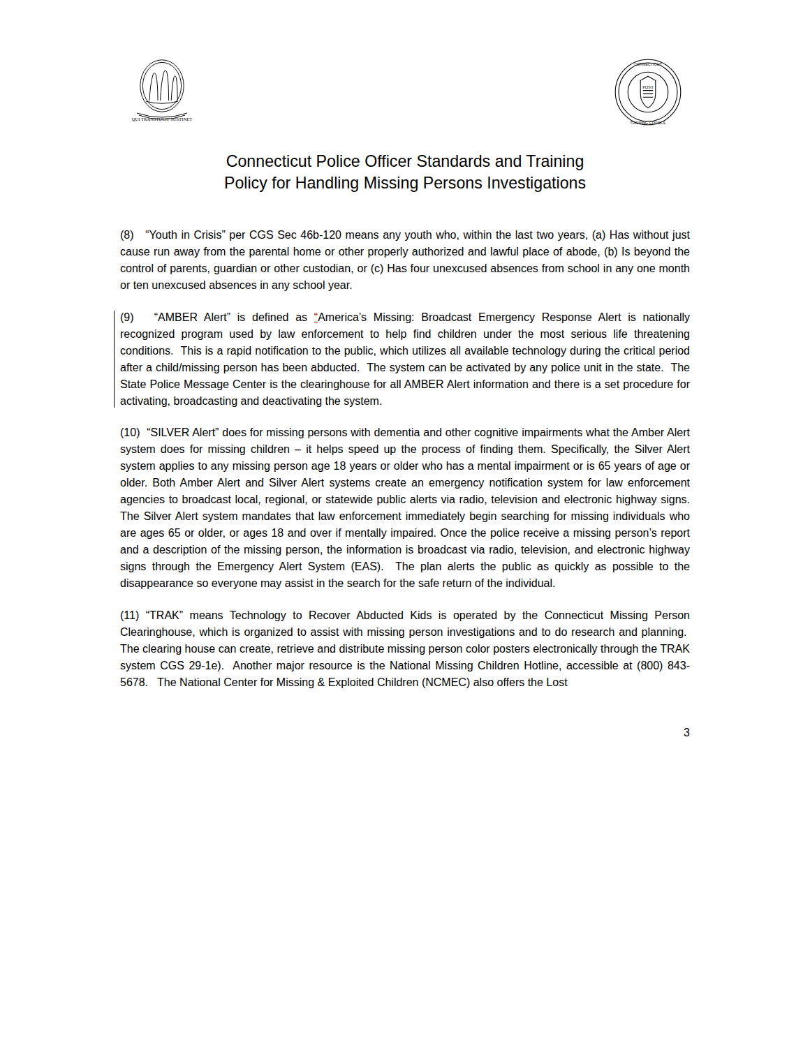QUI TRANSTULIT SUSTINET
CONNECTICUT TRAINING COUNCIL POST
Connecticut Police Officer Standards and Training
Policy for Handling Missing Persons Investigations
(8) “Youth in Crisis” per CGS Sec 46b-120 means any youth who, within the last two years, (a) Has without just cause run away from the parental home or other properly authorized and lawful place of abode, (b) Is beyond the control of parents, guardian or other custodian, or (c) Has four unexcused absences from school in any one month or ten unexcused absences in any school year.
(9) “AMBER Alert” is defined as “America’s Missing: Broadcast Emergency Response Alert is nationally recognized program used by law enforcement to help find children under the most serious life threatening conditions. This is a rapid notification to the public, which utilizes all available technology during the critical period after a child/missing person has been abducted. The system can be activated by any police unit in the state. The State Police Message Center is the clearinghouse for all AMBER Alert information and there is a set procedure for activating, broadcasting and deactivating the system.
(10) “SILVER Alert” does for missing persons with dementia and other cognitive impairments what the Amber Alert system does for missing children – it helps speed up the process of finding them. Specifically, the Silver Alert system applies to any missing person age 18 years or older who has a mental impairment or is 65 years of age or older. Both Amber Alert and Silver Alert systems create an emergency notification system for law enforcement agencies to broadcast local, regional, or statewide public alerts via radio, television and electronic highway signs. The Silver Alert system mandates that law enforcement immediately begin searching for missing individuals who are ages 65 or older, or ages 18 and over if mentally impaired. Once the police receive a missing person’s report and a description of the missing person, the information is broadcast via radio, television, and electronic highway signs through the Emergency Alert System (EAS). The plan alerts the public as quickly as possible to the disappearance so everyone may assist in the search for the safe return of the individual.
(11) “TRAK” means Technology to Recover Abducted Kids is operated by the Connecticut Missing Person Clearinghouse, which is organized to assist with missing person investigations and to do research and planning. The clearing house can create, retrieve and distribute missing person color posters electronically through the TRAK system CGS 29-1e). Another major resource is the National Missing Children Hotline, accessible at (800) 843-5678. The National Center for Missing & Exploited Children (NCMEC) also offers the Lost
3